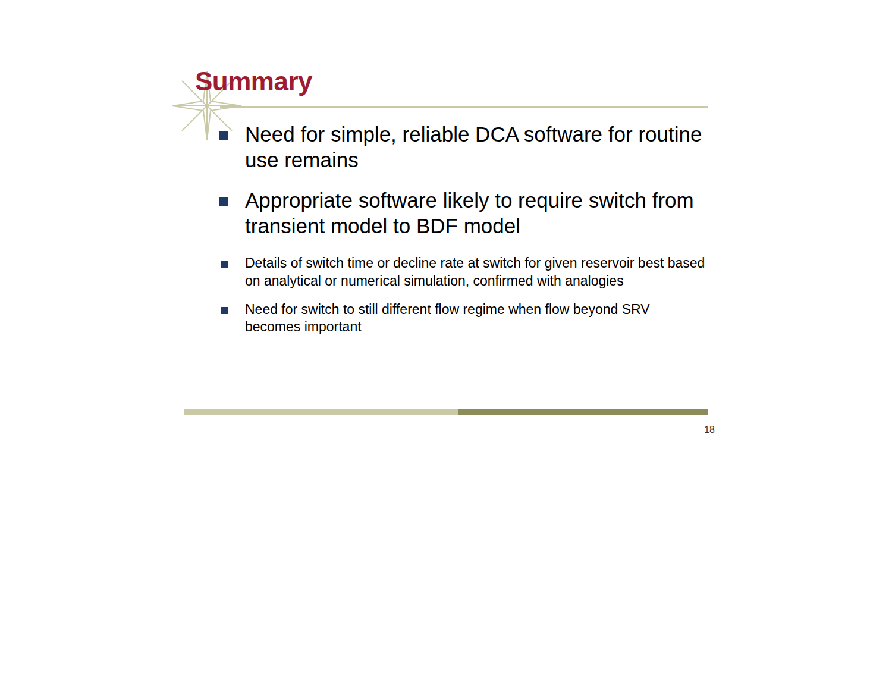Summary
Need for simple, reliable DCA software for routine use remains
Appropriate software likely to require switch from transient model to BDF model
Details of switch time or decline rate at switch for given reservoir best based on analytical or numerical simulation, confirmed with analogies
Need for switch to still different flow regime when flow beyond SRV becomes important
18